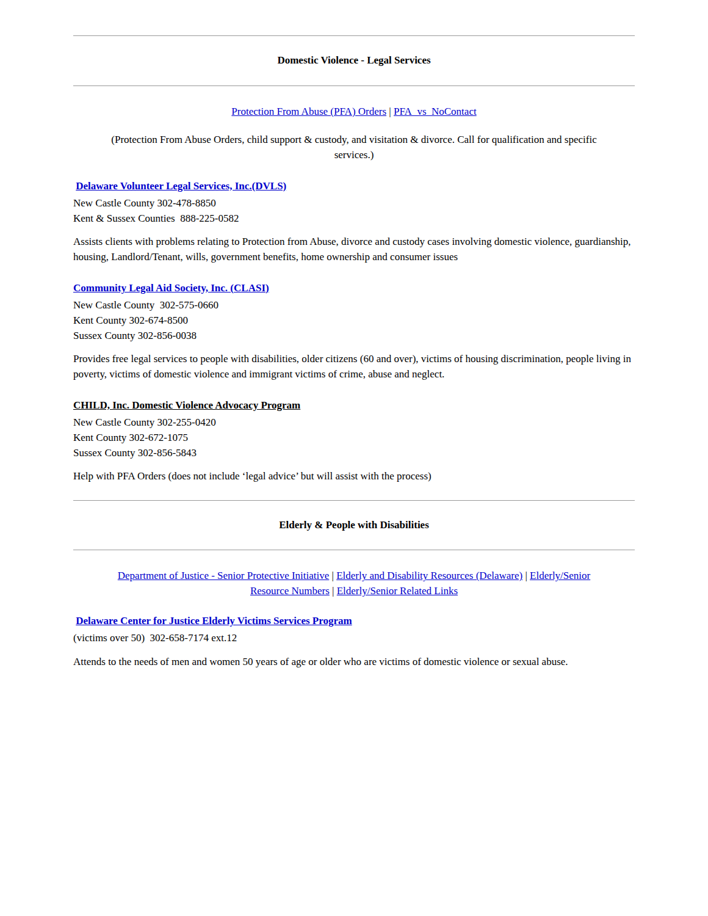Domestic Violence - Legal Services
Protection From Abuse (PFA) Orders | PFA_vs_NoContact
(Protection From Abuse Orders, child support & custody, and visitation & divorce. Call for qualification and specific services.)
Delaware Volunteer Legal Services, Inc.(DVLS)
New Castle County 302-478-8850
Kent & Sussex Counties 888-225-0582
Assists clients with problems relating to Protection from Abuse, divorce and custody cases involving domestic violence, guardianship, housing, Landlord/Tenant, wills, government benefits, home ownership and consumer issues
Community Legal Aid Society, Inc. (CLASI)
New Castle County 302-575-0660
Kent County 302-674-8500
Sussex County 302-856-0038
Provides free legal services to people with disabilities, older citizens (60 and over), victims of housing discrimination, people living in poverty, victims of domestic violence and immigrant victims of crime, abuse and neglect.
CHILD, Inc. Domestic Violence Advocacy Program
New Castle County 302-255-0420
Kent County 302-672-1075
Sussex County 302-856-5843
Help with PFA Orders (does not include ‘legal advice’ but will assist with the process)
Elderly & People with Disabilities
Department of Justice - Senior Protective Initiative | Elderly and Disability Resources (Delaware) | Elderly/Senior Resource Numbers | Elderly/Senior Related Links
Delaware Center for Justice Elderly Victims Services Program
(victims over 50) 302-658-7174 ext.12
Attends to the needs of men and women 50 years of age or older who are victims of domestic violence or sexual abuse.